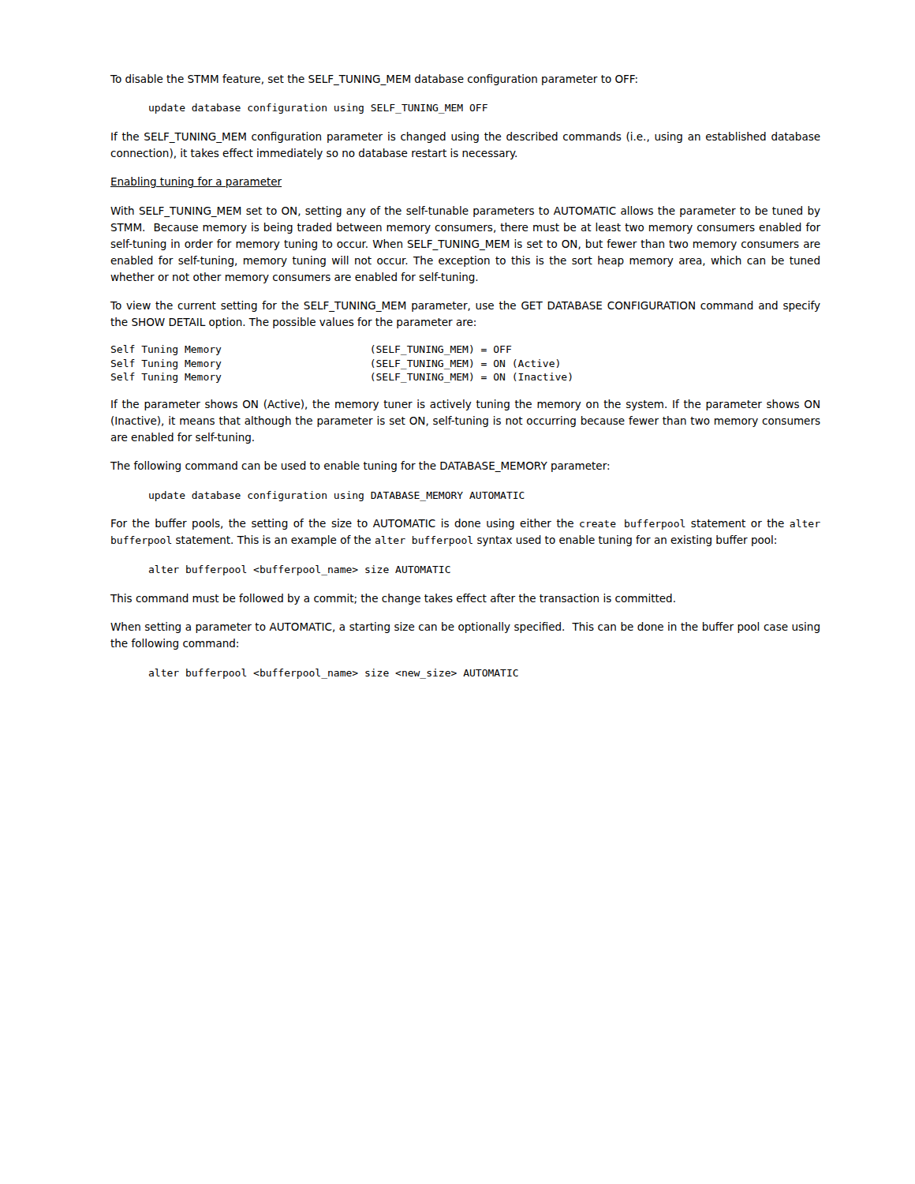To disable the STMM feature, set the SELF_TUNING_MEM database configuration parameter to OFF:
update database configuration using SELF_TUNING_MEM OFF
If the SELF_TUNING_MEM configuration parameter is changed using the described commands (i.e., using an established database connection), it takes effect immediately so no database restart is necessary.
Enabling tuning for a parameter
With SELF_TUNING_MEM set to ON, setting any of the self-tunable parameters to AUTOMATIC allows the parameter to be tuned by STMM. Because memory is being traded between memory consumers, there must be at least two memory consumers enabled for self-tuning in order for memory tuning to occur. When SELF_TUNING_MEM is set to ON, but fewer than two memory consumers are enabled for self-tuning, memory tuning will not occur. The exception to this is the sort heap memory area, which can be tuned whether or not other memory consumers are enabled for self-tuning.
To view the current setting for the SELF_TUNING_MEM parameter, use the GET DATABASE CONFIGURATION command and specify the SHOW DETAIL option. The possible values for the parameter are:
Self Tuning Memory                        (SELF_TUNING_MEM) = OFF
Self Tuning Memory                        (SELF_TUNING_MEM) = ON (Active)
Self Tuning Memory                        (SELF_TUNING_MEM) = ON (Inactive)
If the parameter shows ON (Active), the memory tuner is actively tuning the memory on the system. If the parameter shows ON (Inactive), it means that although the parameter is set ON, self-tuning is not occurring because fewer than two memory consumers are enabled for self-tuning.
The following command can be used to enable tuning for the DATABASE_MEMORY parameter:
update database configuration using DATABASE_MEMORY AUTOMATIC
For the buffer pools, the setting of the size to AUTOMATIC is done using either the create bufferpool statement or the alter bufferpool statement. This is an example of the alter bufferpool syntax used to enable tuning for an existing buffer pool:
alter bufferpool <bufferpool_name> size AUTOMATIC
This command must be followed by a commit; the change takes effect after the transaction is committed.
When setting a parameter to AUTOMATIC, a starting size can be optionally specified. This can be done in the buffer pool case using the following command:
alter bufferpool <bufferpool_name> size <new_size> AUTOMATIC